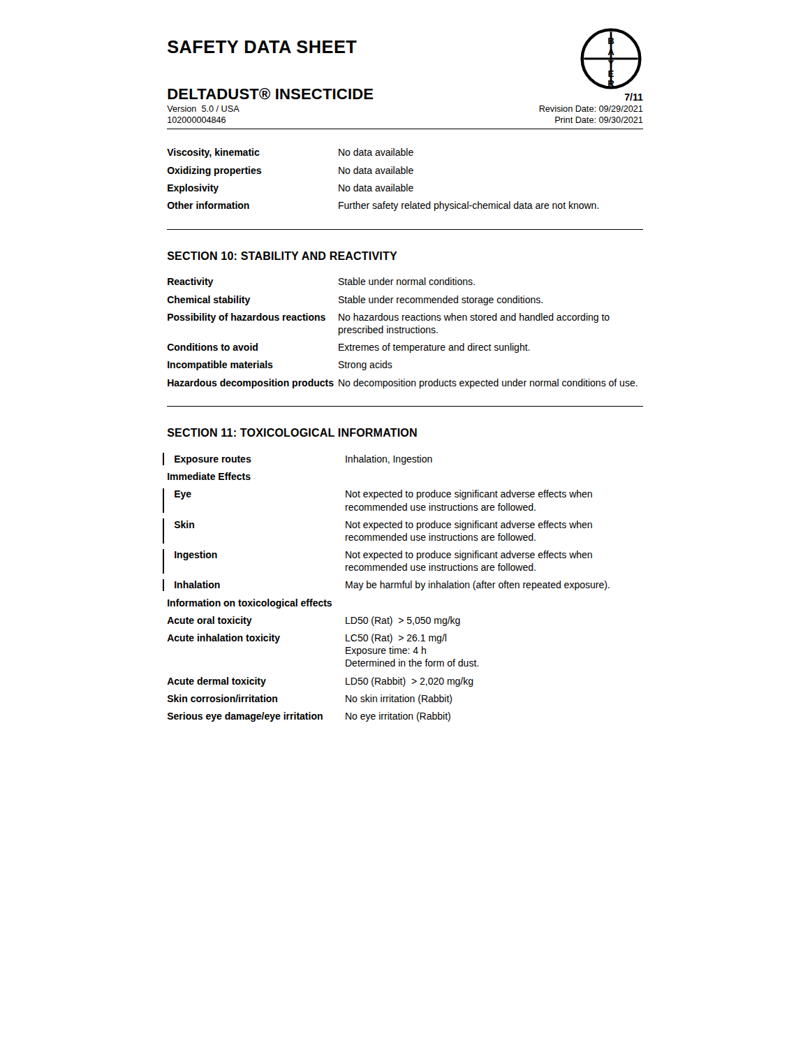B A Y E R
SAFETY DATA SHEET
DELTADUST® INSECTICIDE
7/11
Version 5.0 / USA
102000004846
Revision Date: 09/29/2021
Print Date: 09/30/2021
| Viscosity, kinematic | No data available |
| Oxidizing properties | No data available |
| Explosivity | No data available |
| Other information | Further safety related physical-chemical data are not known. |
SECTION 10: STABILITY AND REACTIVITY
| Reactivity | Stable under normal conditions. |
| Chemical stability | Stable under recommended storage conditions. |
| Possibility of hazardous reactions | No hazardous reactions when stored and handled according to prescribed instructions. |
| Conditions to avoid | Extremes of temperature and direct sunlight. |
| Incompatible materials | Strong acids |
| Hazardous decomposition products | No decomposition products expected under normal conditions of use. |
SECTION 11: TOXICOLOGICAL INFORMATION
| Exposure routes | Inhalation, Ingestion |
| Immediate Effects |
| Eye | Not expected to produce significant adverse effects when recommended use instructions are followed. |
| Skin | Not expected to produce significant adverse effects when recommended use instructions are followed. |
| Ingestion | Not expected to produce significant adverse effects when recommended use instructions are followed. |
| Inhalation | May be harmful by inhalation (after often repeated exposure). |
| Information on toxicological effects |
| Acute oral toxicity | LD50 (Rat) > 5,050 mg/kg |
| Acute inhalation toxicity | LC50 (Rat) > 26.1 mg/l Exposure time: 4 h Determined in the form of dust. |
| Acute dermal toxicity | LD50 (Rabbit) > 2,020 mg/kg |
| Skin corrosion/irritation | No skin irritation (Rabbit) |
| Serious eye damage/eye irritation | No eye irritation (Rabbit) |